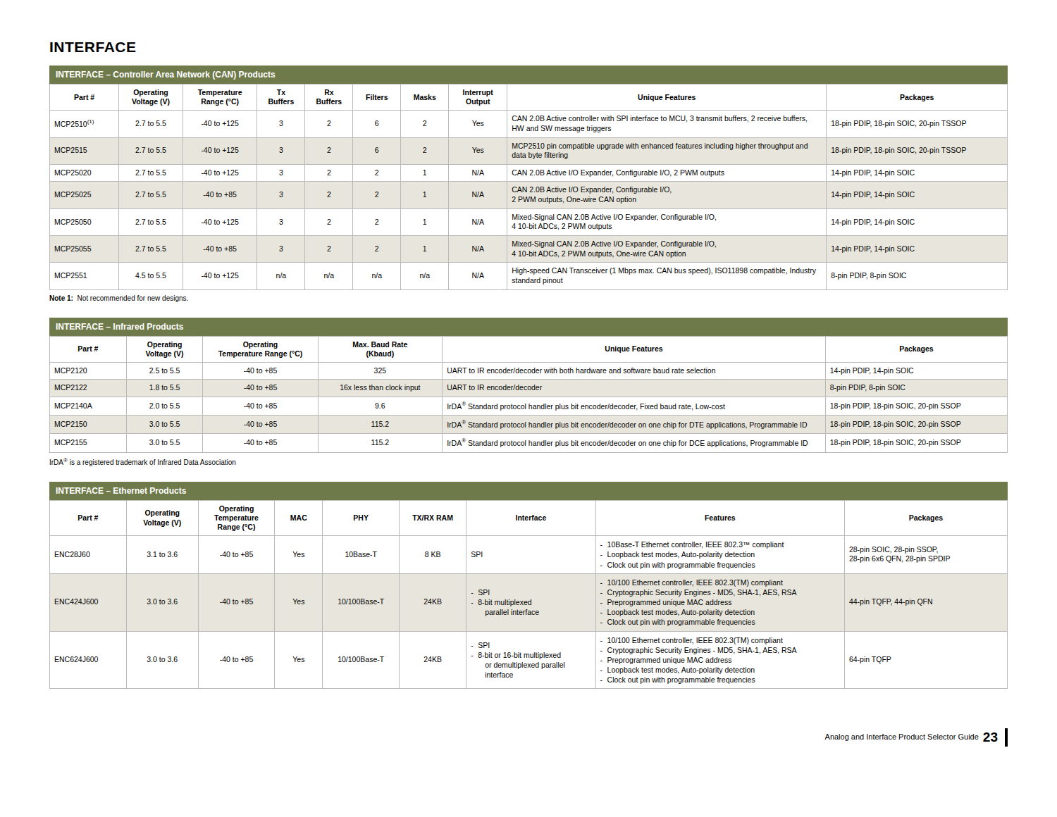INTERFACE
INTERFACE – Controller Area Network (CAN) Products
| Part # | Operating Voltage (V) | Temperature Range (°C) | Tx Buffers | Rx Buffers | Filters | Masks | Interrupt Output | Unique Features | Packages |
| --- | --- | --- | --- | --- | --- | --- | --- | --- | --- |
| MCP2510 (1) | 2.7 to 5.5 | -40 to +125 | 3 | 2 | 6 | 2 | Yes | CAN 2.0B Active controller with SPI interface to MCU, 3 transmit buffers, 2 receive buffers, HW and SW message triggers | 18-pin PDIP, 18-pin SOIC, 20-pin TSSOP |
| MCP2515 | 2.7 to 5.5 | -40 to +125 | 3 | 2 | 6 | 2 | Yes | MCP2510 pin compatible upgrade with enhanced features including higher throughput and data byte filtering | 18-pin PDIP, 18-pin SOIC, 20-pin TSSOP |
| MCP25020 | 2.7 to 5.5 | -40 to +125 | 3 | 2 | 2 | 1 | N/A | CAN 2.0B Active I/O Expander, Configurable I/O, 2 PWM outputs | 14-pin PDIP, 14-pin SOIC |
| MCP25025 | 2.7 to 5.5 | -40 to +85 | 3 | 2 | 2 | 1 | N/A | CAN 2.0B Active I/O Expander, Configurable I/O, 2 PWM outputs, One-wire CAN option | 14-pin PDIP, 14-pin SOIC |
| MCP25050 | 2.7 to 5.5 | -40 to +125 | 3 | 2 | 2 | 1 | N/A | Mixed-Signal CAN 2.0B Active I/O Expander, Configurable I/O, 4 10-bit ADCs, 2 PWM outputs | 14-pin PDIP, 14-pin SOIC |
| MCP25055 | 2.7 to 5.5 | -40 to +85 | 3 | 2 | 2 | 1 | N/A | Mixed-Signal CAN 2.0B Active I/O Expander, Configurable I/O, 4 10-bit ADCs, 2 PWM outputs, One-wire CAN option | 14-pin PDIP, 14-pin SOIC |
| MCP2551 | 4.5 to 5.5 | -40 to +125 | n/a | n/a | n/a | n/a | N/A | High-speed CAN Transceiver (1 Mbps max. CAN bus speed), ISO11898 compatible, Industry standard pinout | 8-pin PDIP, 8-pin SOIC |
Note 1: Not recommended for new designs.
INTERFACE – Infrared Products
| Part # | Operating Voltage (V) | Operating Temperature Range (°C) | Max. Baud Rate (Kbaud) | Unique Features | Packages |
| --- | --- | --- | --- | --- | --- |
| MCP2120 | 2.5 to 5.5 | -40 to +85 | 325 | UART to IR encoder/decoder with both hardware and software baud rate selection | 14-pin PDIP, 14-pin SOIC |
| MCP2122 | 1.8 to 5.5 | -40 to +85 | 16x less than clock input | UART to IR encoder/decoder | 8-pin PDIP, 8-pin SOIC |
| MCP2140A | 2.0 to 5.5 | -40 to +85 | 9.6 | IrDA ® Standard protocol handler plus bit encoder/decoder, Fixed baud rate, Low-cost | 18-pin PDIP, 18-pin SOIC, 20-pin SSOP |
| MCP2150 | 3.0 to 5.5 | -40 to +85 | 115.2 | IrDA ® Standard protocol handler plus bit encoder/decoder on one chip for DTE applications, Programmable ID | 18-pin PDIP, 18-pin SOIC, 20-pin SSOP |
| MCP2155 | 3.0 to 5.5 | -40 to +85 | 115.2 | IrDA ® Standard protocol handler plus bit encoder/decoder on one chip for DCE applications, Programmable ID | 18-pin PDIP, 18-pin SOIC, 20-pin SSOP |
IrDA® is a registered trademark of Infrared Data Association
INTERFACE – Ethernet Products
| Part # | Operating Voltage (V) | Operating Temperature Range (°C) | MAC | PHY | TX/RX RAM | Interface | Features | Packages |
| --- | --- | --- | --- | --- | --- | --- | --- | --- |
| ENC28J60 | 3.1 to 3.6 | -40 to +85 | Yes | 10Base-T | 8 KB | SPI | 10Base-T Ethernet controller, IEEE 802.3™ compliant Loopback test modes, Auto-polarity detection Clock out pin with programmable frequencies | 28-pin SOIC, 28-pin SSOP, 28-pin 6x6 QFN, 28-pin SPDIP |
| ENC424J600 | 3.0 to 3.6 | -40 to +85 | Yes | 10/100Base-T | 24KB | SPI 8-bit multiplexed parallel interface | 10/100 Ethernet controller, IEEE 802.3(TM) compliant Cryptographic Security Engines - MD5, SHA-1, AES, RSA Preprogrammed unique MAC address Loopback test modes, Auto-polarity detection Clock out pin with programmable frequencies | 44-pin TQFP, 44-pin QFN |
| ENC624J600 | 3.0 to 3.6 | -40 to +85 | Yes | 10/100Base-T | 24KB | SPI 8-bit or 16-bit multiplexed or demultiplexed parallel interface | 10/100 Ethernet controller, IEEE 802.3(TM) compliant Cryptographic Security Engines - MD5, SHA-1, AES, RSA Preprogrammed unique MAC address Loopback test modes, Auto-polarity detection Clock out pin with programmable frequencies | 64-pin TQFP |
Analog and Interface Product Selector Guide23